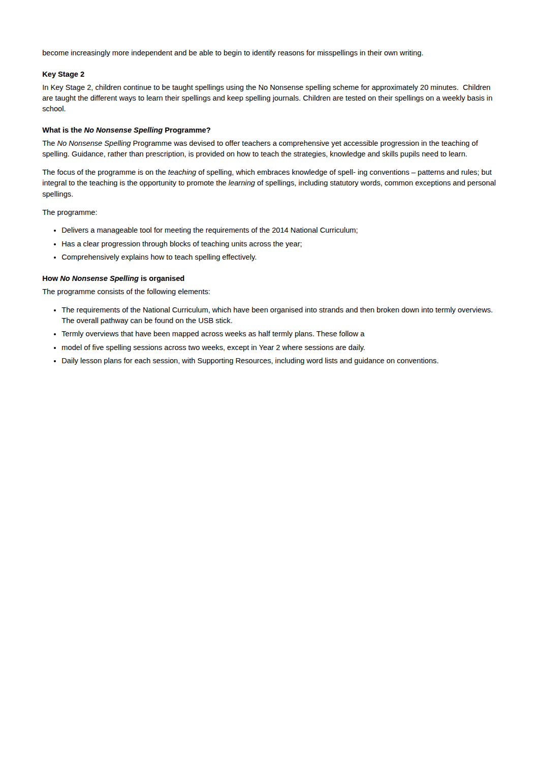become increasingly more independent and be able to begin to identify reasons for misspellings in their own writing.
Key Stage 2
In Key Stage 2, children continue to be taught spellings using the No Nonsense spelling scheme for approximately 20 minutes. Children are taught the different ways to learn their spellings and keep spelling journals. Children are tested on their spellings on a weekly basis in school.
What is the No Nonsense Spelling Programme?
The No Nonsense Spelling Programme was devised to offer teachers a comprehensive yet accessible progression in the teaching of spelling. Guidance, rather than prescription, is provided on how to teach the strategies, knowledge and skills pupils need to learn.
The focus of the programme is on the teaching of spelling, which embraces knowledge of spell- ing conventions – patterns and rules; but integral to the teaching is the opportunity to promote the learning of spellings, including statutory words, common exceptions and personal spellings.
The programme:
Delivers a manageable tool for meeting the requirements of the 2014 National Curriculum;
Has a clear progression through blocks of teaching units across the year;
Comprehensively explains how to teach spelling effectively.
How No Nonsense Spelling is organised
The programme consists of the following elements:
The requirements of the National Curriculum, which have been organised into strands and then broken down into termly overviews. The overall pathway can be found on the USB stick.
Termly overviews that have been mapped across weeks as half termly plans. These follow a
model of five spelling sessions across two weeks, except in Year 2 where sessions are daily.
Daily lesson plans for each session, with Supporting Resources, including word lists and guidance on conventions.